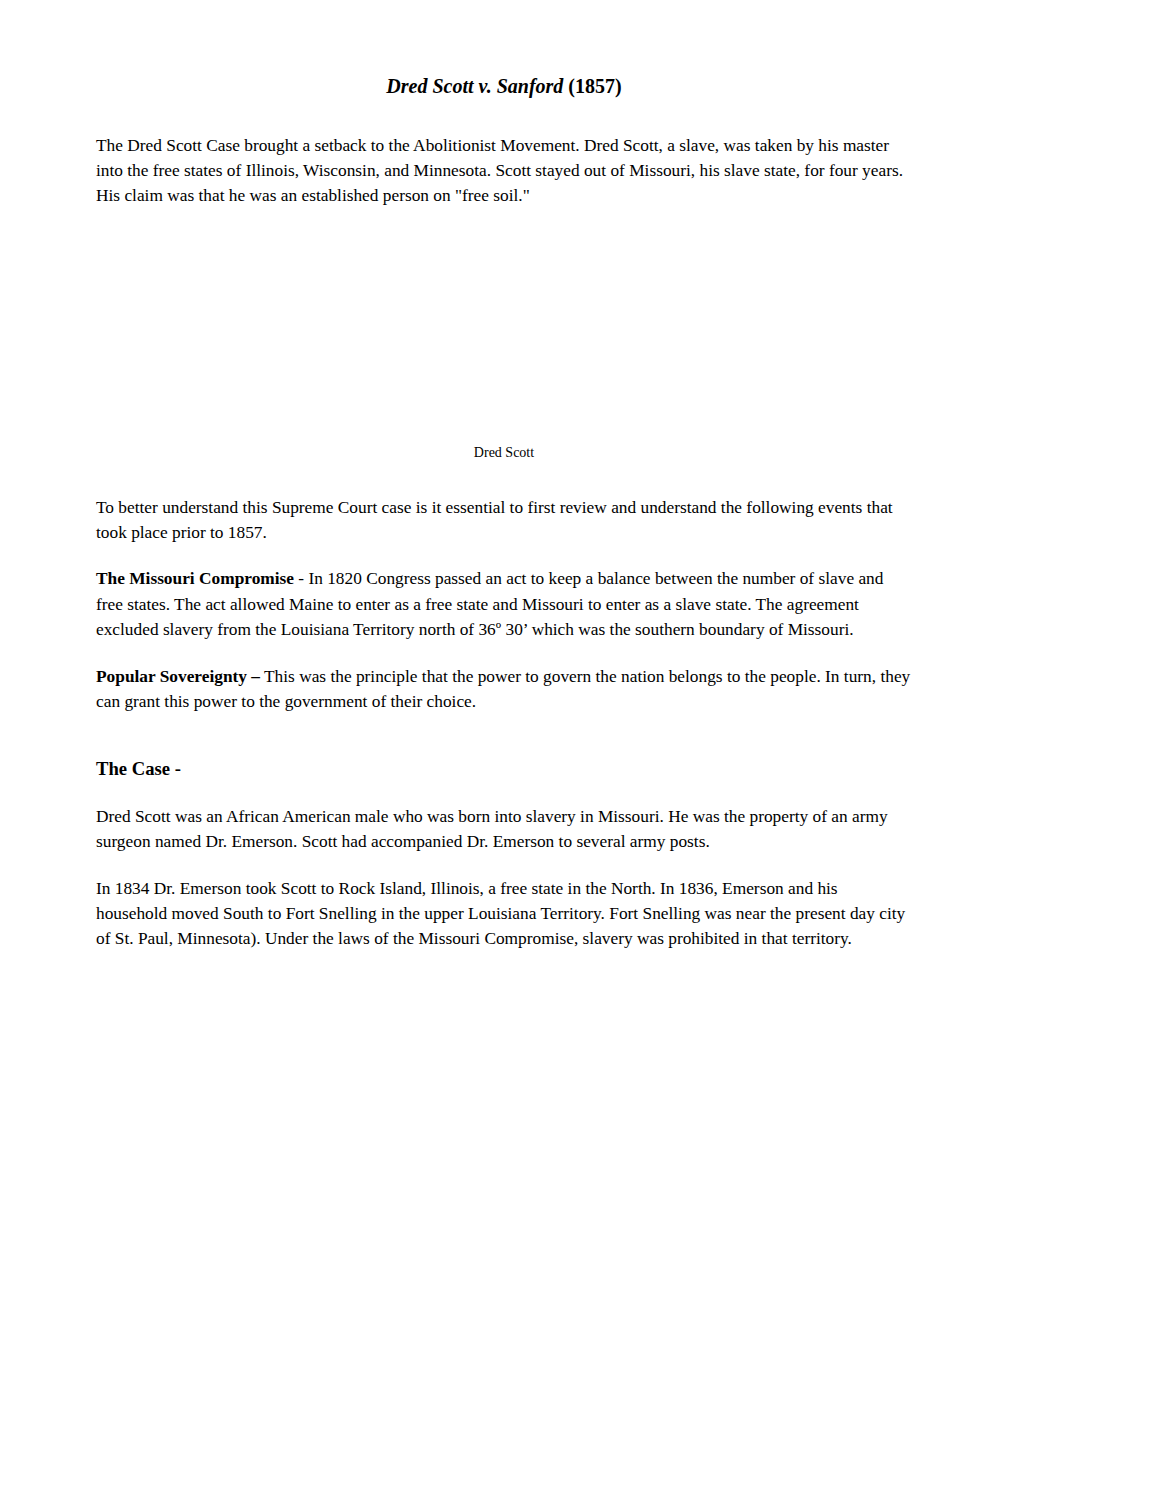Dred Scott v. Sanford (1857)
The Dred Scott Case brought a setback to the Abolitionist Movement. Dred Scott, a slave, was taken by his master into the free states of Illinois, Wisconsin, and Minnesota. Scott stayed out of Missouri, his slave state, for four years. His claim was that he was an established person on "free soil."
Dred Scott
To better understand this Supreme Court case is it essential to first review and understand the following events that took place prior to 1857.
The Missouri Compromise - In 1820 Congress passed an act to keep a balance between the number of slave and free states. The act allowed Maine to enter as a free state and Missouri to enter as a slave state. The agreement excluded slavery from the Louisiana Territory north of 36º 30’ which was the southern boundary of Missouri.
Popular Sovereignty – This was the principle that the power to govern the nation belongs to the people. In turn, they can grant this power to the government of their choice.
The Case -
Dred Scott was an African American male who was born into slavery in Missouri. He was the property of an army surgeon named Dr. Emerson. Scott had accompanied Dr. Emerson to several army posts.
In 1834 Dr. Emerson took Scott to Rock Island, Illinois, a free state in the North. In 1836, Emerson and his household moved South to Fort Snelling in the upper Louisiana Territory. Fort Snelling was near the present day city of St. Paul, Minnesota). Under the laws of the Missouri Compromise, slavery was prohibited in that territory.